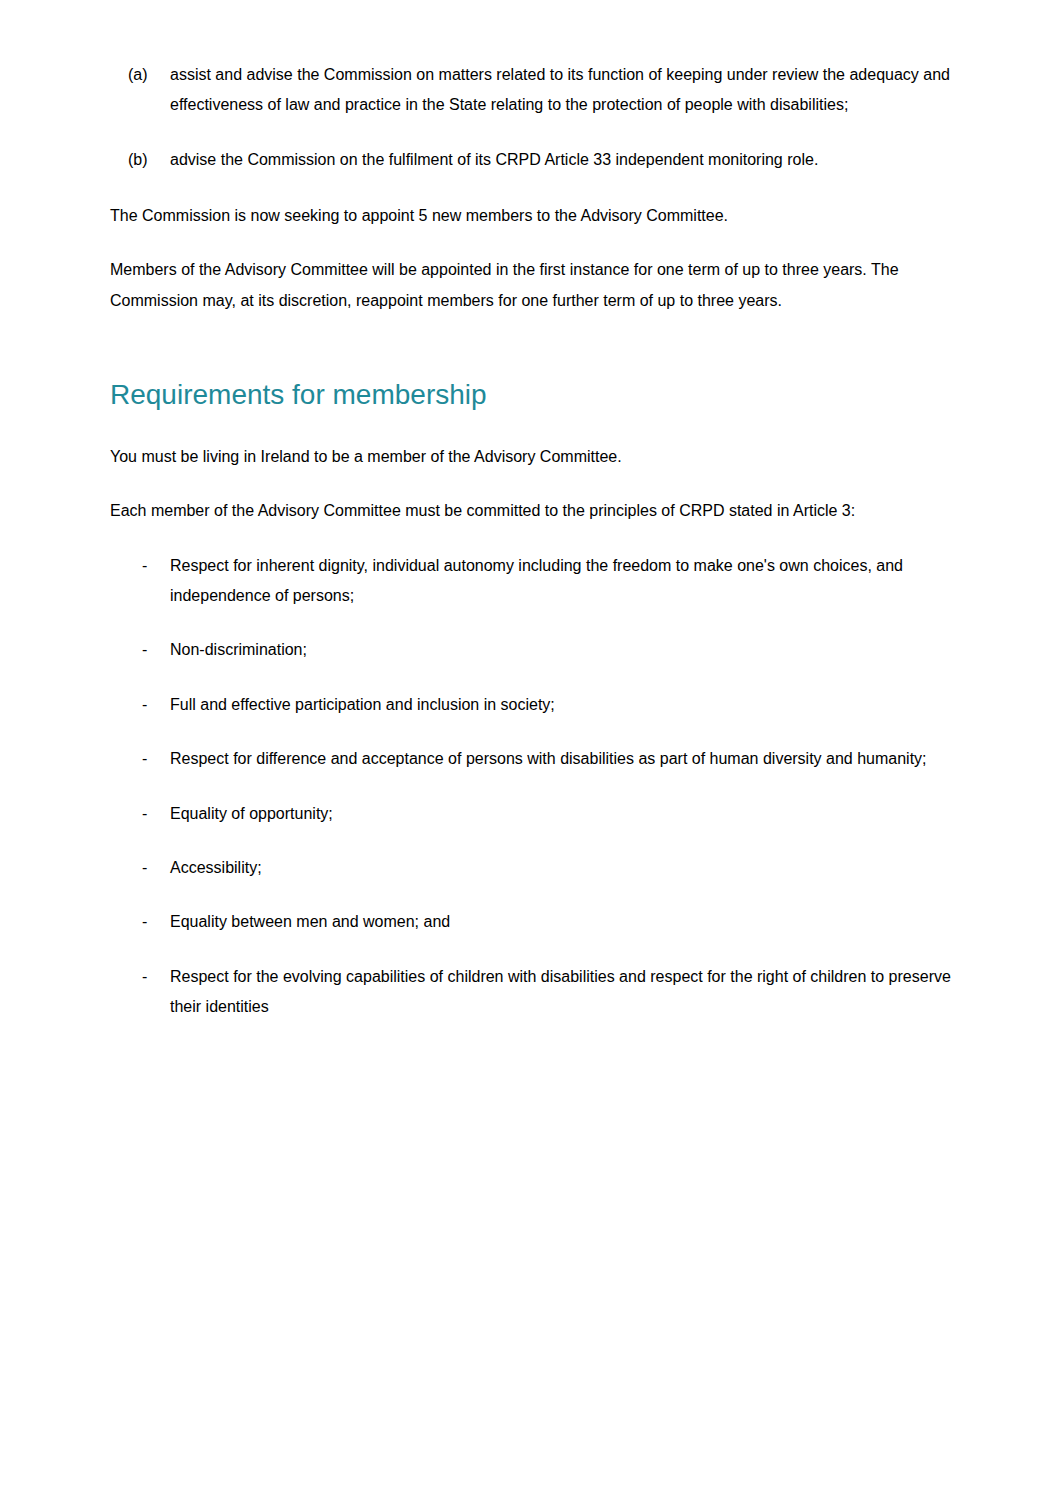assist and advise the Commission on matters related to its function of keeping under review the adequacy and effectiveness of law and practice in the State relating to the protection of people with disabilities;
advise the Commission on the fulfilment of its CRPD Article 33 independent monitoring role.
The Commission is now seeking to appoint 5 new members to the Advisory Committee.
Members of the Advisory Committee will be appointed in the first instance for one term of up to three years. The Commission may, at its discretion, reappoint members for one further term of up to three years.
Requirements for membership
You must be living in Ireland to be a member of the Advisory Committee.
Each member of the Advisory Committee must be committed to the principles of CRPD stated in Article 3:
Respect for inherent dignity, individual autonomy including the freedom to make one's own choices, and independence of persons;
Non-discrimination;
Full and effective participation and inclusion in society;
Respect for difference and acceptance of persons with disabilities as part of human diversity and humanity;
Equality of opportunity;
Accessibility;
Equality between men and women; and
Respect for the evolving capabilities of children with disabilities and respect for the right of children to preserve their identities